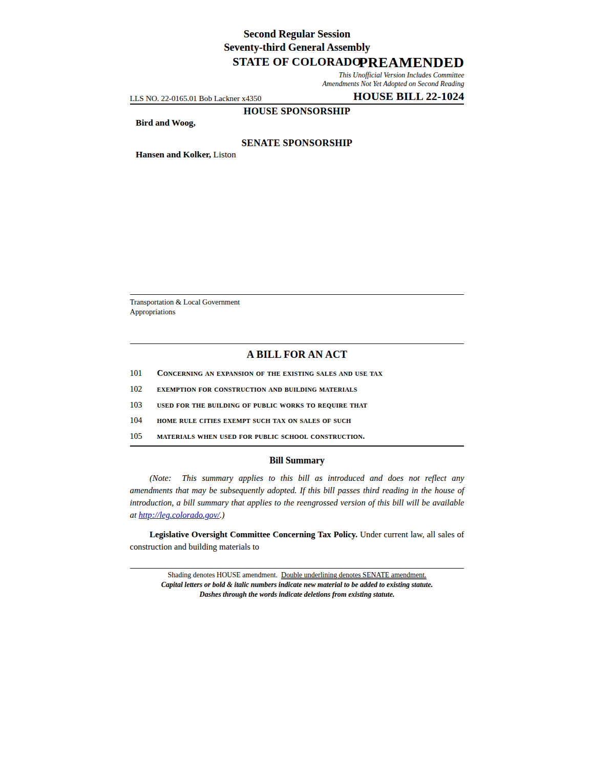Second Regular Session
Seventy-third General Assembly
STATE OF COLORADO
PREAMENDED
This Unofficial Version Includes Committee
Amendments Not Yet Adopted on Second Reading
LLS NO. 22-0165.01 Bob Lackner x4350
HOUSE BILL 22-1024
HOUSE SPONSORSHIP
Bird and Woog,
SENATE SPONSORSHIP
Hansen and Kolker, Liston
Transportation & Local Government
Appropriations
A BILL FOR AN ACT
| 101 | Concerning an expansion of the existing sales and use tax |
| 102 | exemption for construction and building materials |
| 103 | used for the building of public works to require that |
| 104 | home rule cities exempt such tax on sales of such |
| 105 | materials when used for public school construction. |
Bill Summary
(Note: This summary applies to this bill as introduced and does not reflect any amendments that may be subsequently adopted. If this bill passes third reading in the house of introduction, a bill summary that applies to the reengrossed version of this bill will be available at http://leg.colorado.gov/.)
Legislative Oversight Committee Concerning Tax Policy. Under current law, all sales of construction and building materials to
Shading denotes HOUSE amendment. Double underlining denotes SENATE amendment.
Capital letters or bold & italic numbers indicate new material to be added to existing statute.
Dashes through the words indicate deletions from existing statute.